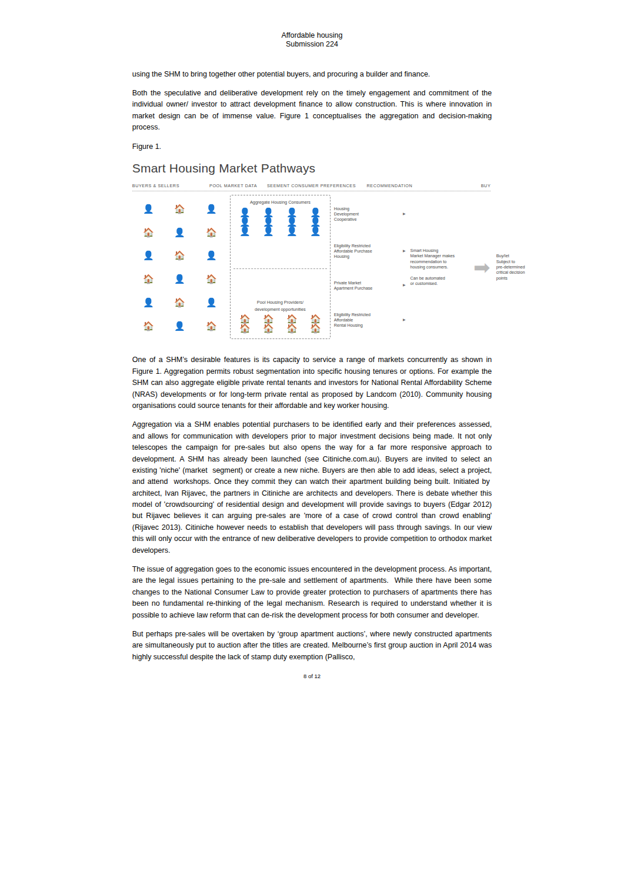Affordable housing
Submission 224
using the SHM to bring together other potential buyers, and procuring a builder and finance.
Both the speculative and deliberative development rely on the timely engagement and commitment of the individual owner/ investor to attract development finance to allow construction. This is where innovation in market design can be of immense value. Figure 1 conceptualises the aggregation and decision-making process.
Figure 1.
Smart Housing Market Pathways
BUYERS & SELLERS POOL MARKET DATA SEEMENT CONSUMER PREFERENCES RECOMMENDATION BUY
👤
🏠
👤
🏠
👤
🏠
👤
🏠
👤
🏠
👤
🏠
👤
🏠
👤
🏠
👤
🏠
Aggregate Housing Consumers
👤
👤
👤
👤
👤
👤
👤
👤
👤
👤
👤
👤
Pool Housing Providers/
development opportunities
🏠
🏠
🏠
🏠
🏠
🏠
🏠
🏠
Housing
Development
Cooperative
Eligibility Restricted
Affordable Purchase
Housing
Private Market
Apartment Purchase
Eligibility Restricted
Affordable
Rental Housing
Smart Housing
Market Manager makes
recommendation to
housing consumers.
Can be automated
or customised.
➡
Buy/let
Subject to
pre-determined
critical decision
points
One of a SHM’s desirable features is its capacity to service a range of markets concurrently as shown in Figure 1. Aggregation permits robust segmentation into specific housing tenures or options. For example the SHM can also aggregate eligible private rental tenants and investors for National Rental Affordability Scheme (NRAS) developments or for long-term private rental as proposed by Landcom (2010). Community housing organisations could source tenants for their affordable and key worker housing.
Aggregation via a SHM enables potential purchasers to be identified early and their preferences assessed, and allows for communication with developers prior to major investment decisions being made. It not only telescopes the campaign for pre-sales but also opens the way for a far more responsive approach to development. A SHM has already been launched (see Citiniche.com.au). Buyers are invited to select an existing 'niche' (market segment) or create a new niche. Buyers are then able to add ideas, select a project, and attend workshops. Once they commit they can watch their apartment building being built. Initiated by architect, Ivan Rijavec, the partners in Citiniche are architects and developers. There is debate whether this model of 'crowdsourcing' of residential design and development will provide savings to buyers (Edgar 2012) but Rijavec believes it can arguing pre-sales are 'more of a case of crowd control than crowd enabling' (Rijavec 2013). Citiniche however needs to establish that developers will pass through savings. In our view this will only occur with the entrance of new deliberative developers to provide competition to orthodox market developers.
The issue of aggregation goes to the economic issues encountered in the development process. As important, are the legal issues pertaining to the pre-sale and settlement of apartments. While there have been some changes to the National Consumer Law to provide greater protection to purchasers of apartments there has been no fundamental re-thinking of the legal mechanism. Research is required to understand whether it is possible to achieve law reform that can de-risk the development process for both consumer and developer.
But perhaps pre-sales will be overtaken by ‘group apartment auctions’, where newly constructed apartments are simultaneously put to auction after the titles are created. Melbourne’s first group auction in April 2014 was highly successful despite the lack of stamp duty exemption (Pallisco,
8 of 12